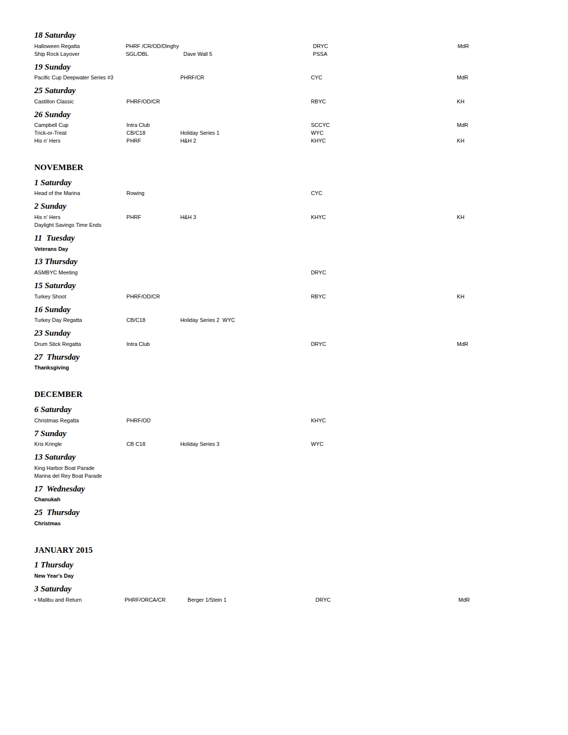18 Saturday
| Halloween Regatta | PHRF /CR/OD/Dinghy | | DRYC | MdR |
| Ship Rock Layover | SGL/DBL | Dave Wall 5 | PSSA | |
19 Sunday
| Pacific Cup Deepwater Series #3 | | PHRF/CR | CYC | MdR |
25 Saturday
| Castillon Classic | PHRF/OD/CR | | RBYC | KH |
26 Sunday
| Campbell Cup | Intra Club | | SCCYC | MdR |
| Trick-or-Treat | CB/C18 | Holiday Series 1 | WYC | |
| His n' Hers | PHRF | H&H 2 | KHYC | KH |
NOVEMBER
1 Saturday
| Head of the Marina | Rowing | | CYC | |
2 Sunday
| His n' Hers | PHRF | H&H 3 | KHYC | KH |
Daylight Savings Time Ends
11 Tuesday
Veterans Day
13 Thursday
| ASMBYC Meeting | | | DRYC | |
15 Saturday
| Turkey Shoot | PHRF/OD/CR | | RBYC | KH |
16 Sunday
| Turkey Day Regatta | CB/C18 | Holiday Series 2 WYC | | |
23 Sunday
| Drum Stick Regatta | Intra Club | | DRYC | MdR |
27 Thursday
Thanksgiving
DECEMBER
6 Saturday
| Christmas Regatta | PHRF/OD | | KHYC | |
7 Sunday
| Kris Kringle | CB C18 | Holiday Series 3 | WYC | |
13 Saturday
King Harbor Boat Parade
Marina del Rey Boat Parade
17 Wednesday
Chanukah
25 Thursday
Christmas
JANUARY 2015
1 Thursday
New Year's Day
3 Saturday
| • Malibu and Return | PHRF/ORCA/CR | Berger 1/Stein 1 | DRYC | MdR |